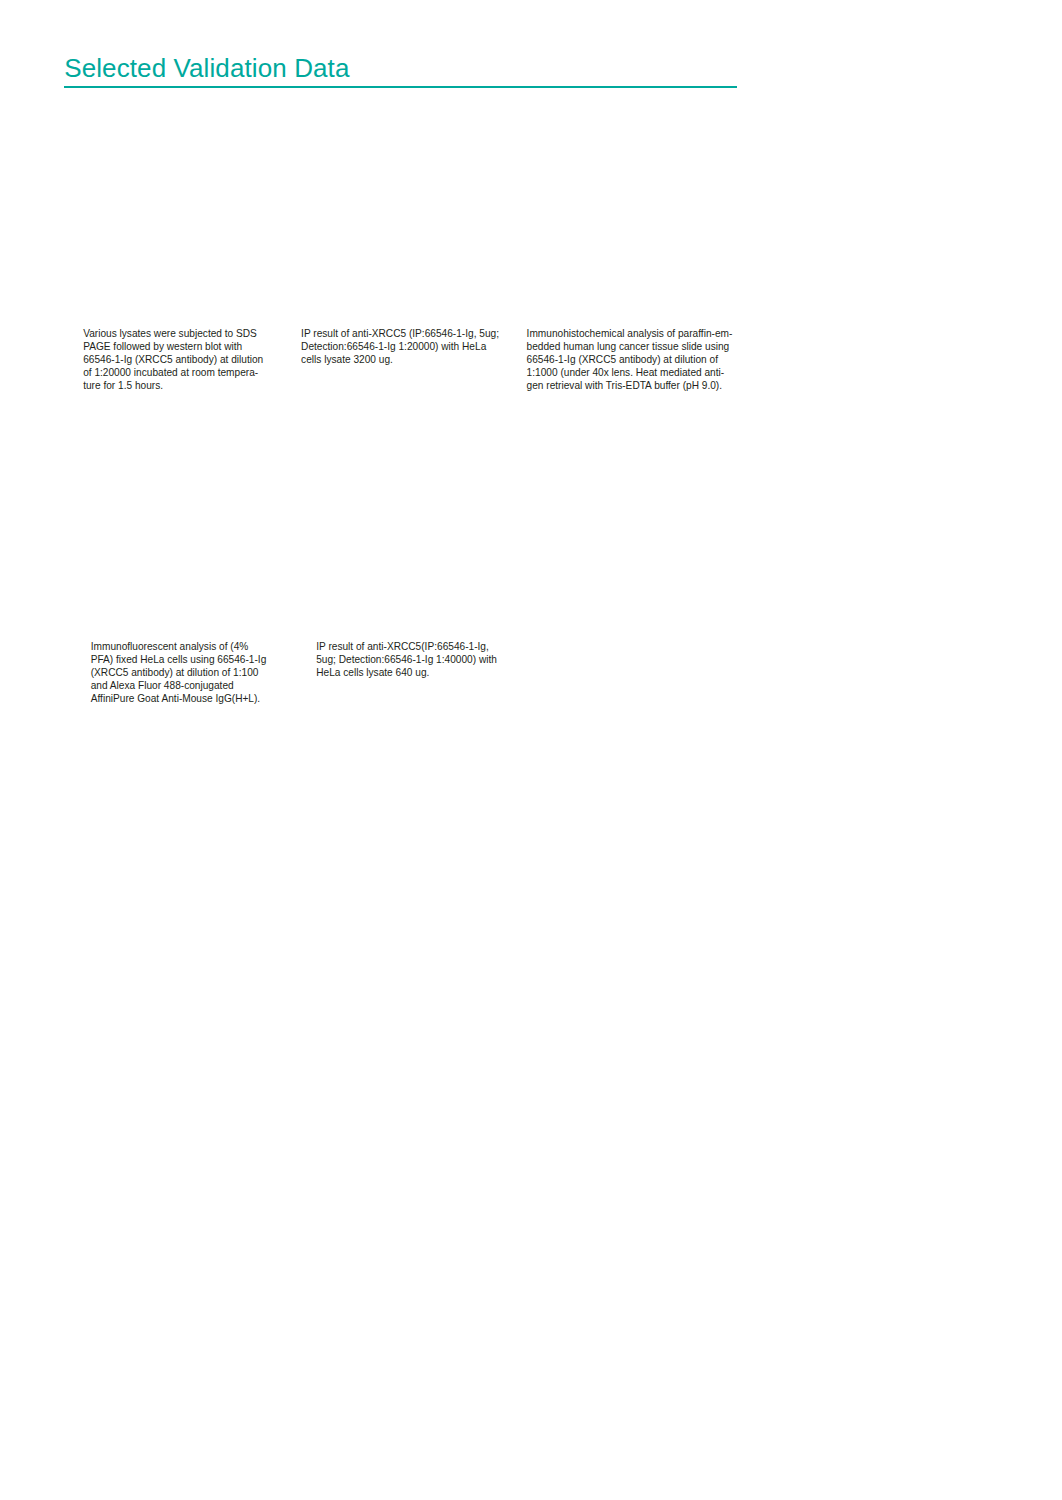Selected Validation Data
Various lysates were subjected to SDS PAGE followed by western blot with 66546-1-Ig (XRCC5 antibody) at dilution of 1:20000 incubated at room temperature for 1.5 hours.
IP result of anti-XRCC5 (IP:66546-1-Ig, 5ug; Detection:66546-1-Ig 1:20000) with HeLa cells lysate 3200 ug.
Immunohistochemical analysis of paraffin-embedded human lung cancer tissue slide using 66546-1-Ig (XRCC5 antibody) at dilution of 1:1000 (under 40x lens. Heat mediated antigen retrieval with Tris-EDTA buffer (pH 9.0).
Immunofluorescent analysis of (4% PFA) fixed HeLa cells using 66546-1-Ig (XRCC5 antibody) at dilution of 1:100 and Alexa Fluor 488-conjugated AffiniPure Goat Anti-Mouse IgG(H+L).
IP result of anti-XRCC5(IP:66546-1-Ig, 5ug; Detection:66546-1-Ig 1:40000) with HeLa cells lysate 640 ug.